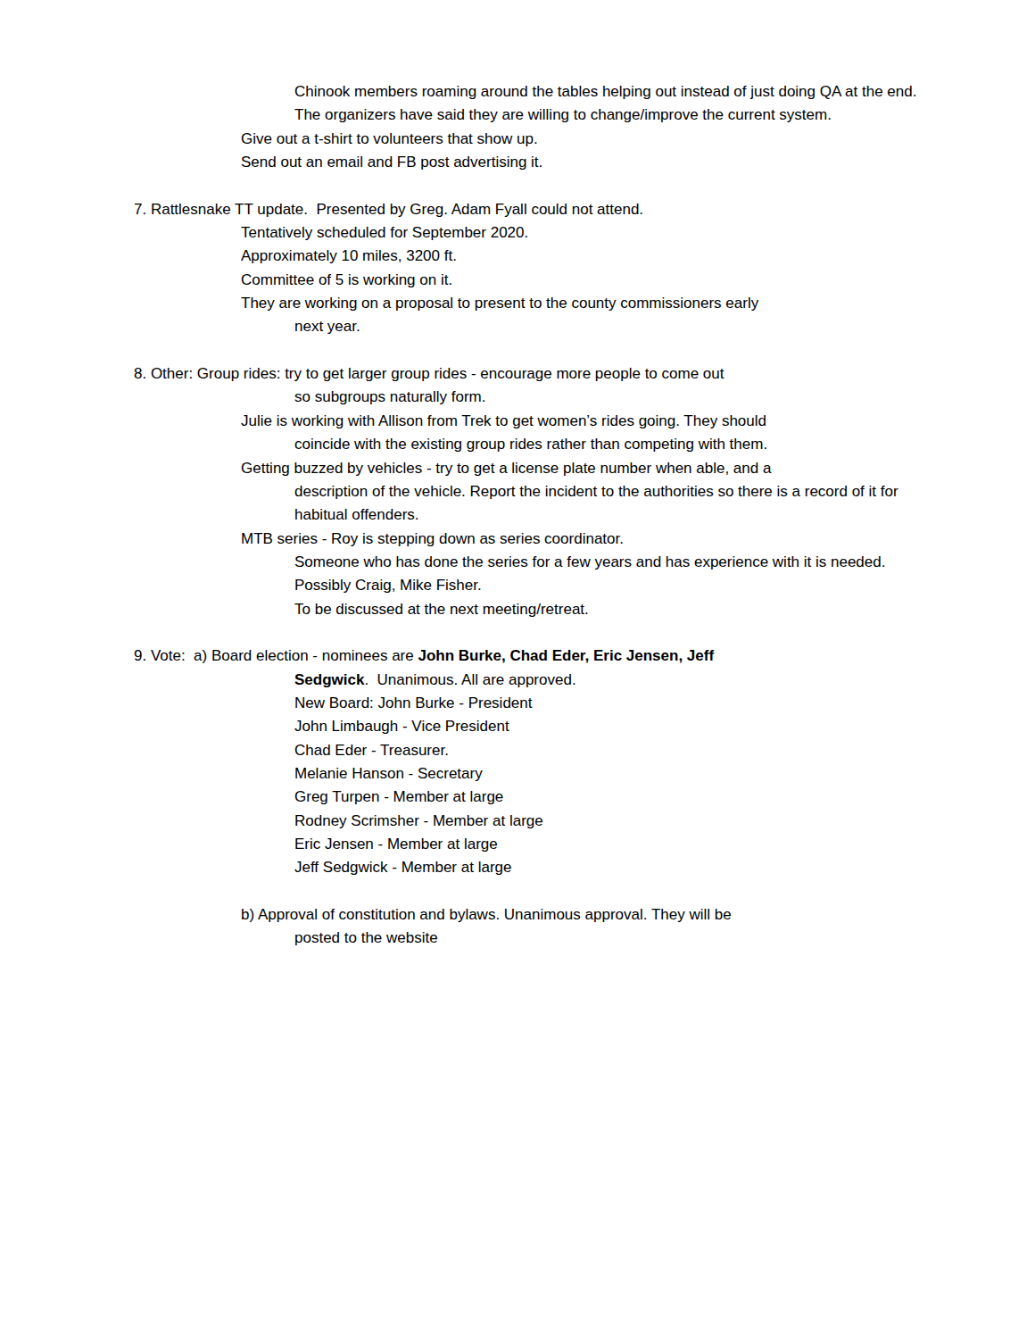Chinook members roaming around the tables helping out instead of just doing QA at the end. The organizers have said they are willing to change/improve the current system.
Give out a t-shirt to volunteers that show up.
Send out an email and FB post advertising it.
7. Rattlesnake TT update. Presented by Greg. Adam Fyall could not attend.
Tentatively scheduled for September 2020.
Approximately 10 miles, 3200 ft.
Committee of 5 is working on it.
They are working on a proposal to present to the county commissioners early
next year.
8. Other: Group rides: try to get larger group rides - encourage more people to come out
so subgroups naturally form.
Julie is working with Allison from Trek to get women’s rides going. They should
coincide with the existing group rides rather than competing with them.
Getting buzzed by vehicles - try to get a license plate number when able, and a
description of the vehicle. Report the incident to the authorities so there is a record of it for habitual offenders.
MTB series - Roy is stepping down as series coordinator.
Someone who has done the series for a few years and has experience with it is needed.
Possibly Craig, Mike Fisher.
To be discussed at the next meeting/retreat.
9. Vote: a) Board election - nominees are John Burke, Chad Eder, Eric Jensen, Jeff
Sedgwick. Unanimous. All are approved.
New Board: John Burke - President
John Limbaugh - Vice President
Chad Eder - Treasurer.
Melanie Hanson - Secretary
Greg Turpen - Member at large
Rodney Scrimsher - Member at large
Eric Jensen - Member at large
Jeff Sedgwick - Member at large
b) Approval of constitution and bylaws. Unanimous approval. They will be
posted to the website